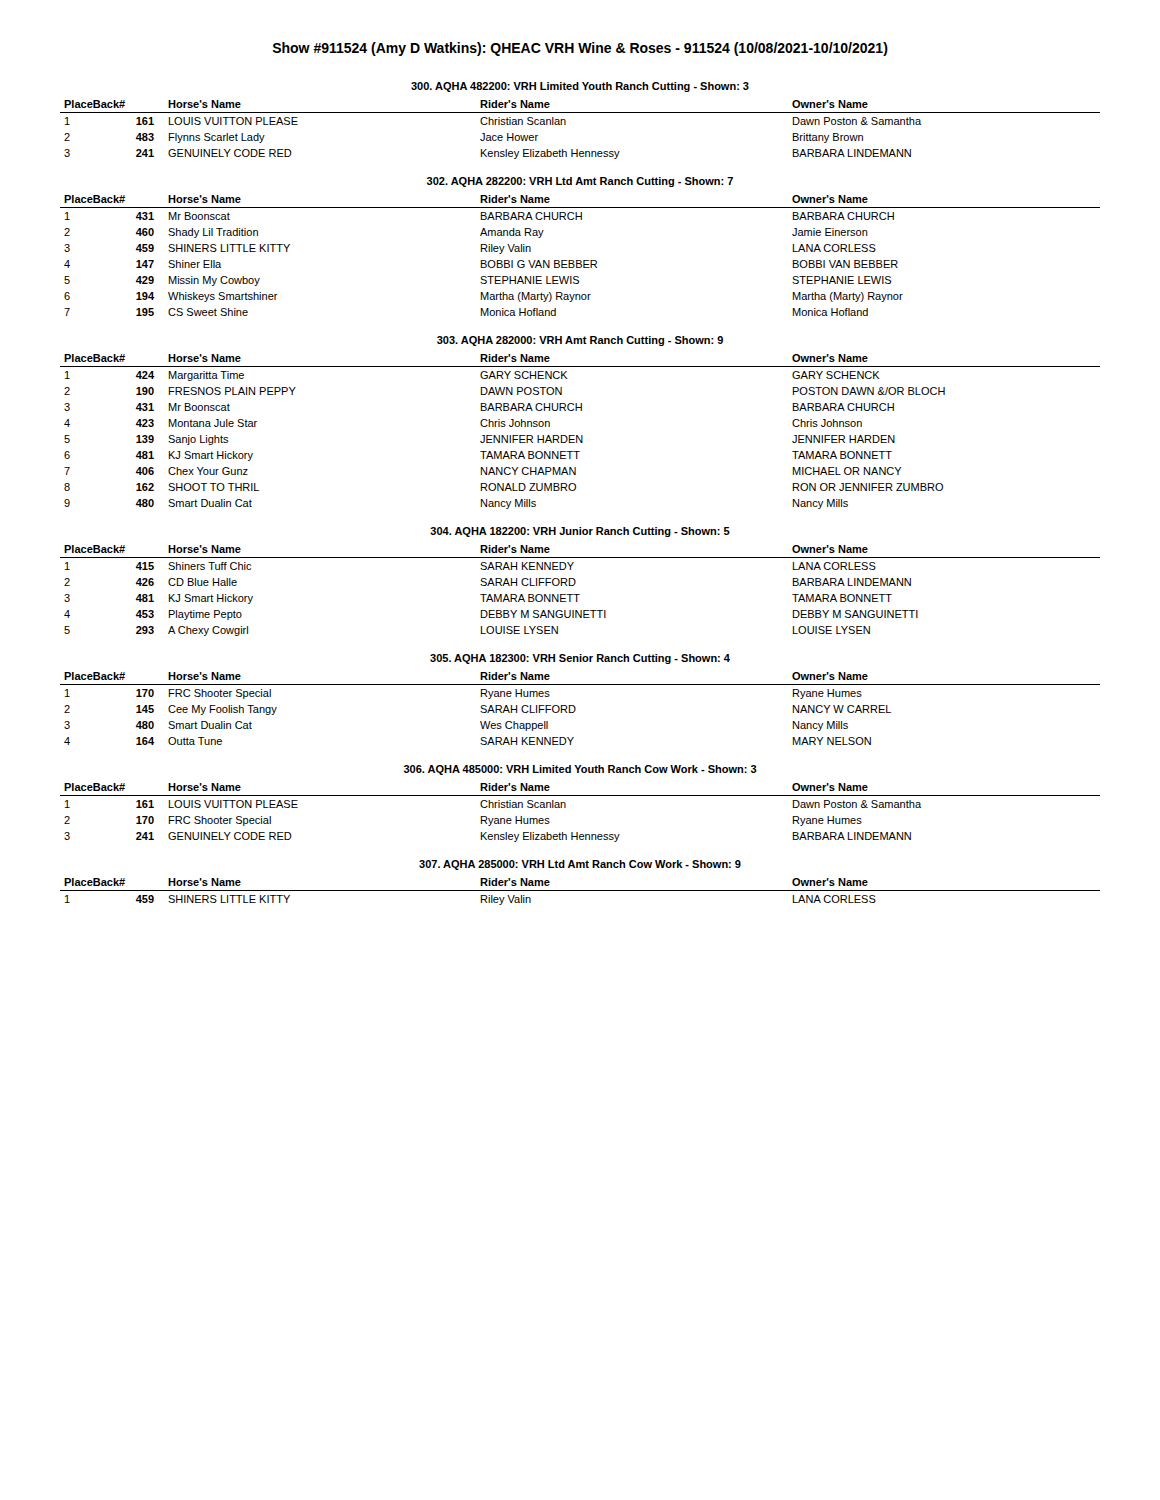Show #911524 (Amy D Watkins): QHEAC VRH Wine & Roses - 911524 (10/08/2021-10/10/2021)
300. AQHA 482200: VRH Limited Youth Ranch Cutting - Shown: 3
| PlaceBack# | Horse's Name | Rider's Name | Owner's Name |
| --- | --- | --- | --- |
| 1 | 161 | LOUIS VUITTON PLEASE | Christian Scanlan | Dawn Poston & Samantha |
| 2 | 483 | Flynns Scarlet Lady | Jace Hower | Brittany Brown |
| 3 | 241 | GENUINELY CODE RED | Kensley Elizabeth Hennessy | BARBARA LINDEMANN |
302. AQHA 282200: VRH Ltd Amt Ranch Cutting - Shown: 7
| PlaceBack# | Horse's Name | Rider's Name | Owner's Name |
| --- | --- | --- | --- |
| 1 | 431 | Mr Boonscat | BARBARA CHURCH | BARBARA CHURCH |
| 2 | 460 | Shady Lil Tradition | Amanda Ray | Jamie Einerson |
| 3 | 459 | SHINERS LITTLE KITTY | Riley Valin | LANA CORLESS |
| 4 | 147 | Shiner Ella | BOBBI G VAN BEBBER | BOBBI VAN BEBBER |
| 5 | 429 | Missin My Cowboy | STEPHANIE LEWIS | STEPHANIE LEWIS |
| 6 | 194 | Whiskeys Smartshiner | Martha (Marty) Raynor | Martha (Marty) Raynor |
| 7 | 195 | CS Sweet Shine | Monica Hofland | Monica Hofland |
303. AQHA 282000: VRH Amt Ranch Cutting - Shown: 9
| PlaceBack# | Horse's Name | Rider's Name | Owner's Name |
| --- | --- | --- | --- |
| 1 | 424 | Margaritta Time | GARY SCHENCK | GARY SCHENCK |
| 2 | 190 | FRESNOS PLAIN PEPPY | DAWN POSTON | POSTON DAWN &/OR BLOCH |
| 3 | 431 | Mr Boonscat | BARBARA CHURCH | BARBARA CHURCH |
| 4 | 423 | Montana Jule Star | Chris Johnson | Chris Johnson |
| 5 | 139 | Sanjo Lights | JENNIFER HARDEN | JENNIFER HARDEN |
| 6 | 481 | KJ Smart Hickory | TAMARA BONNETT | TAMARA BONNETT |
| 7 | 406 | Chex Your Gunz | NANCY CHAPMAN | MICHAEL OR NANCY |
| 8 | 162 | SHOOT TO THRIL | RONALD ZUMBRO | RON OR JENNIFER ZUMBRO |
| 9 | 480 | Smart Dualin Cat | Nancy Mills | Nancy Mills |
304. AQHA 182200: VRH Junior Ranch Cutting - Shown: 5
| PlaceBack# | Horse's Name | Rider's Name | Owner's Name |
| --- | --- | --- | --- |
| 1 | 415 | Shiners Tuff Chic | SARAH KENNEDY | LANA CORLESS |
| 2 | 426 | CD Blue Halle | SARAH CLIFFORD | BARBARA LINDEMANN |
| 3 | 481 | KJ Smart Hickory | TAMARA BONNETT | TAMARA BONNETT |
| 4 | 453 | Playtime Pepto | DEBBY M SANGUINETTI | DEBBY M SANGUINETTI |
| 5 | 293 | A Chexy Cowgirl | LOUISE LYSEN | LOUISE LYSEN |
305. AQHA 182300: VRH Senior Ranch Cutting - Shown: 4
| PlaceBack# | Horse's Name | Rider's Name | Owner's Name |
| --- | --- | --- | --- |
| 1 | 170 | FRC Shooter Special | Ryane Humes | Ryane Humes |
| 2 | 145 | Cee My Foolish Tangy | SARAH CLIFFORD | NANCY W CARREL |
| 3 | 480 | Smart Dualin Cat | Wes Chappell | Nancy Mills |
| 4 | 164 | Outta Tune | SARAH KENNEDY | MARY NELSON |
306. AQHA 485000: VRH Limited Youth Ranch Cow Work - Shown: 3
| PlaceBack# | Horse's Name | Rider's Name | Owner's Name |
| --- | --- | --- | --- |
| 1 | 161 | LOUIS VUITTON PLEASE | Christian Scanlan | Dawn Poston & Samantha |
| 2 | 170 | FRC Shooter Special | Ryane Humes | Ryane Humes |
| 3 | 241 | GENUINELY CODE RED | Kensley Elizabeth Hennessy | BARBARA LINDEMANN |
307. AQHA 285000: VRH Ltd Amt Ranch Cow Work - Shown: 9
| PlaceBack# | Horse's Name | Rider's Name | Owner's Name |
| --- | --- | --- | --- |
| 1 | 459 | SHINERS LITTLE KITTY | Riley Valin | LANA CORLESS |